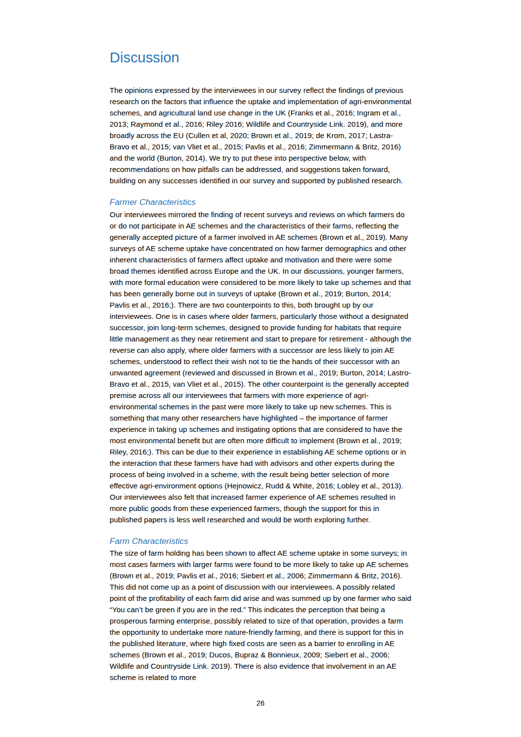Discussion
The opinions expressed by the interviewees in our survey reflect the findings of previous research on the factors that influence the uptake and implementation of agri-environmental schemes, and agricultural land use change in the UK (Franks et al., 2016; Ingram et al., 2013; Raymond et al., 2016; Riley 2016; Wildlife and Countryside Link. 2019), and more broadly across the EU (Cullen et al, 2020; Brown et al., 2019; de Krom, 2017; Lastra-Bravo et al., 2015; van Vliet et al., 2015; Pavlis et al., 2016; Zimmermann & Britz, 2016) and the world (Burton, 2014). We try to put these into perspective below, with recommendations on how pitfalls can be addressed, and suggestions taken forward, building on any successes identified in our survey and supported by published research.
Farmer Characteristics
Our interviewees mirrored the finding of recent surveys and reviews on which farmers do or do not participate in AE schemes and the characteristics of their farms, reflecting the generally accepted picture of a farmer involved in AE schemes (Brown et al., 2019). Many surveys of AE scheme uptake have concentrated on how farmer demographics and other inherent characteristics of farmers affect uptake and motivation and there were some broad themes identified across Europe and the UK. In our discussions, younger farmers, with more formal education were considered to be more likely to take up schemes and that has been generally borne out in surveys of uptake (Brown et al., 2019; Burton, 2014; Pavlis et al., 2016;). There are two counterpoints to this, both brought up by our interviewees. One is in cases where older farmers, particularly those without a designated successor, join long-term schemes, designed to provide funding for habitats that require little management as they near retirement and start to prepare for retirement - although the reverse can also apply, where older farmers with a successor are less likely to join AE schemes, understood to reflect their wish not to tie the hands of their successor with an unwanted agreement (reviewed and discussed in Brown et al., 2019; Burton, 2014; Lastro-Bravo et al., 2015, van Vliet et al., 2015). The other counterpoint is the generally accepted premise across all our interviewees that farmers with more experience of agri-environmental schemes in the past were more likely to take up new schemes. This is something that many other researchers have highlighted – the importance of farmer experience in taking up schemes and instigating options that are considered to have the most environmental benefit but are often more difficult to implement (Brown et al., 2019; Riley, 2016;). This can be due to their experience in establishing AE scheme options or in the interaction that these farmers have had with advisors and other experts during the process of being involved in a scheme, with the result being better selection of more effective agri-environment options (Hejnowicz, Rudd & White, 2016; Lobley et al., 2013). Our interviewees also felt that increased farmer experience of AE schemes resulted in more public goods from these experienced farmers, though the support for this in published papers is less well researched and would be worth exploring further.
Farm Characteristics
The size of farm holding has been shown to affect AE scheme uptake in some surveys; in most cases farmers with larger farms were found to be more likely to take up AE schemes (Brown et al., 2019; Pavlis et al., 2016; Siebert et al., 2006; Zimmermann & Britz, 2016). This did not come up as a point of discussion with our interviewees. A possibly related point of the profitability of each farm did arise and was summed up by one farmer who said “You can’t be green if you are in the red.” This indicates the perception that being a prosperous farming enterprise, possibly related to size of that operation, provides a farm the opportunity to undertake more nature-friendly farming, and there is support for this in the published literature, where high fixed costs are seen as a barrier to enrolling in AE schemes (Brown et al., 2019; Ducos, Bupraz & Bonnieux, 2009; Siebert et al., 2006; Wildlife and Countryside Link. 2019). There is also evidence that involvement in an AE scheme is related to more
26